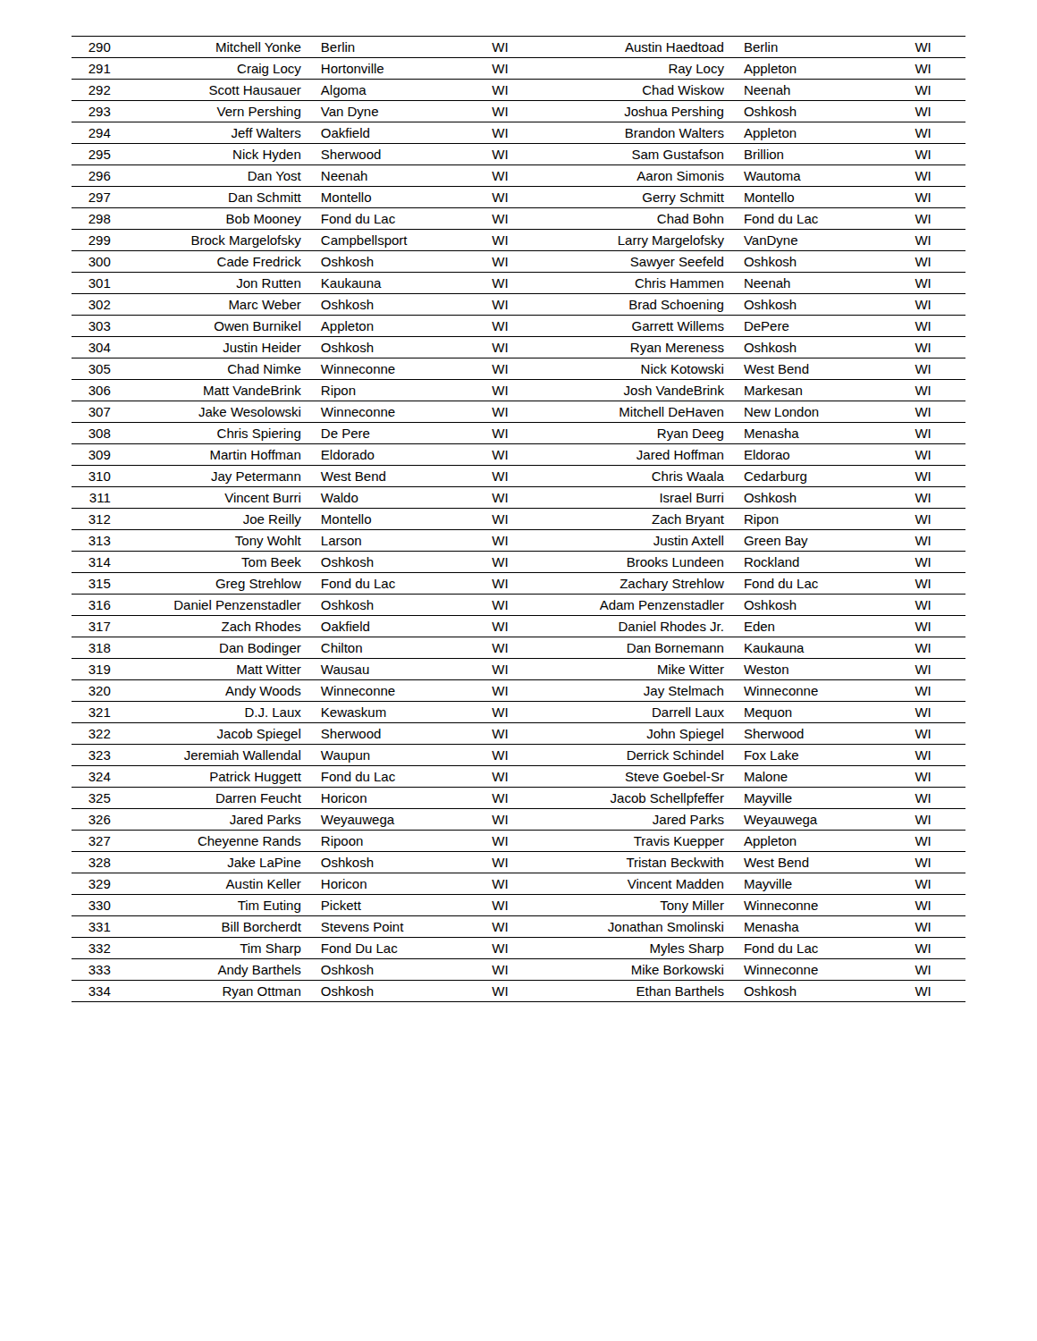| 290 | Mitchell Yonke | Berlin | WI | Austin Haedtoad | Berlin | WI |
| 291 | Craig Locy | Hortonville | WI | Ray Locy | Appleton | WI |
| 292 | Scott Hausauer | Algoma | WI | Chad Wiskow | Neenah | WI |
| 293 | Vern Pershing | Van Dyne | WI | Joshua Pershing | Oshkosh | WI |
| 294 | Jeff Walters | Oakfield | WI | Brandon Walters | Appleton | WI |
| 295 | Nick Hyden | Sherwood | WI | Sam Gustafson | Brillion | WI |
| 296 | Dan Yost | Neenah | WI | Aaron Simonis | Wautoma | WI |
| 297 | Dan Schmitt | Montello | WI | Gerry Schmitt | Montello | WI |
| 298 | Bob Mooney | Fond du Lac | WI | Chad Bohn | Fond du Lac | WI |
| 299 | Brock Margelofsky | Campbellsport | WI | Larry Margelofsky | VanDyne | WI |
| 300 | Cade Fredrick | Oshkosh | WI | Sawyer Seefeld | Oshkosh | WI |
| 301 | Jon Rutten | Kaukauna | WI | Chris Hammen | Neenah | WI |
| 302 | Marc Weber | Oshkosh | WI | Brad Schoening | Oshkosh | WI |
| 303 | Owen Burnikel | Appleton | WI | Garrett Willems | DePere | WI |
| 304 | Justin Heider | Oshkosh | WI | Ryan Mereness | Oshkosh | WI |
| 305 | Chad Nimke | Winneconne | WI | Nick Kotowski | West Bend | WI |
| 306 | Matt VandeBrink | Ripon | WI | Josh VandeBrink | Markesan | WI |
| 307 | Jake Wesolowski | Winneconne | WI | Mitchell DeHaven | New London | WI |
| 308 | Chris Spiering | De Pere | WI | Ryan Deeg | Menasha | WI |
| 309 | Martin Hoffman | Eldorado | WI | Jared Hoffman | Eldorao | WI |
| 310 | Jay Petermann | West Bend | WI | Chris Waala | Cedarburg | WI |
| 311 | Vincent Burri | Waldo | WI | Israel Burri | Oshkosh | WI |
| 312 | Joe Reilly | Montello | WI | Zach Bryant | Ripon | WI |
| 313 | Tony Wohlt | Larson | WI | Justin Axtell | Green Bay | WI |
| 314 | Tom Beek | Oshkosh | WI | Brooks Lundeen | Rockland | WI |
| 315 | Greg Strehlow | Fond du Lac | WI | Zachary Strehlow | Fond du Lac | WI |
| 316 | Daniel Penzenstadler | Oshkosh | WI | Adam Penzenstadler | Oshkosh | WI |
| 317 | Zach Rhodes | Oakfield | WI | Daniel Rhodes Jr. | Eden | WI |
| 318 | Dan Bodinger | Chilton | WI | Dan Bornemann | Kaukauna | WI |
| 319 | Matt Witter | Wausau | WI | Mike Witter | Weston | WI |
| 320 | Andy Woods | Winneconne | WI | Jay Stelmach | Winneconne | WI |
| 321 | D.J. Laux | Kewaskum | WI | Darrell Laux | Mequon | WI |
| 322 | Jacob Spiegel | Sherwood | WI | John Spiegel | Sherwood | WI |
| 323 | Jeremiah Wallendal | Waupun | WI | Derrick Schindel | Fox Lake | WI |
| 324 | Patrick Huggett | Fond du Lac | WI | Steve Goebel-Sr | Malone | WI |
| 325 | Darren Feucht | Horicon | WI | Jacob Schellpfeffer | Mayville | WI |
| 326 | Jared Parks | Weyauwega | WI | Jared Parks | Weyauwega | WI |
| 327 | Cheyenne Rands | Ripoon | WI | Travis Kuepper | Appleton | WI |
| 328 | Jake LaPine | Oshkosh | WI | Tristan Beckwith | West Bend | WI |
| 329 | Austin Keller | Horicon | WI | Vincent Madden | Mayville | WI |
| 330 | Tim Euting | Pickett | WI | Tony Miller | Winneconne | WI |
| 331 | Bill Borcherdt | Stevens Point | WI | Jonathan Smolinski | Menasha | WI |
| 332 | Tim Sharp | Fond Du Lac | WI | Myles Sharp | Fond du Lac | WI |
| 333 | Andy Barthels | Oshkosh | WI | Mike Borkowski | Winneconne | WI |
| 334 | Ryan Ottman | Oshkosh | WI | Ethan Barthels | Oshkosh | WI |